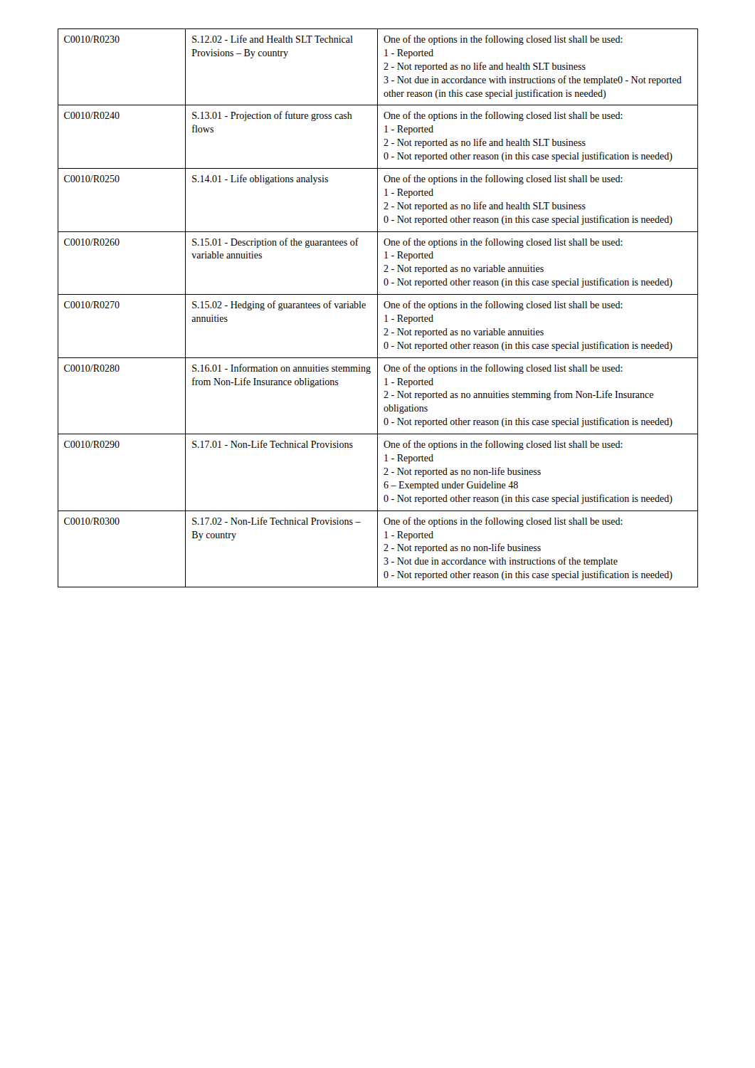| C0010/R0230 | S.12.02 - Life and Health SLT Technical Provisions – By country | One of the options in the following closed list shall be used: 1 - Reported 2 - Not reported as no life and health SLT business 3 - Not due in accordance with instructions of the template0 - Not reported other reason (in this case special justification is needed) |
| C0010/R0240 | S.13.01 - Projection of future gross cash flows | One of the options in the following closed list shall be used: 1 - Reported 2 - Not reported as no life and health SLT business 0 - Not reported other reason (in this case special justification is needed) |
| C0010/R0250 | S.14.01 - Life obligations analysis | One of the options in the following closed list shall be used: 1 - Reported 2 - Not reported as no life and health SLT business 0 - Not reported other reason (in this case special justification is needed) |
| C0010/R0260 | S.15.01 - Description of the guarantees of variable annuities | One of the options in the following closed list shall be used: 1 - Reported 2 - Not reported as no variable annuities 0 - Not reported other reason (in this case special justification is needed) |
| C0010/R0270 | S.15.02 - Hedging of guarantees of variable annuities | One of the options in the following closed list shall be used: 1 - Reported 2 - Not reported as no variable annuities 0 - Not reported other reason (in this case special justification is needed) |
| C0010/R0280 | S.16.01 - Information on annuities stemming from Non-Life Insurance obligations | One of the options in the following closed list shall be used: 1 - Reported 2 - Not reported as no annuities stemming from Non-Life Insurance obligations 0 - Not reported other reason (in this case special justification is needed) |
| C0010/R0290 | S.17.01 - Non-Life Technical Provisions | One of the options in the following closed list shall be used: 1 - Reported 2 - Not reported as no non-life business 6 – Exempted under Guideline 48 0 - Not reported other reason (in this case special justification is needed) |
| C0010/R0300 | S.17.02 - Non-Life Technical Provisions – By country | One of the options in the following closed list shall be used: 1 - Reported 2 - Not reported as no non-life business 3 - Not due in accordance with instructions of the template 0 - Not reported other reason (in this case special justification is needed) |